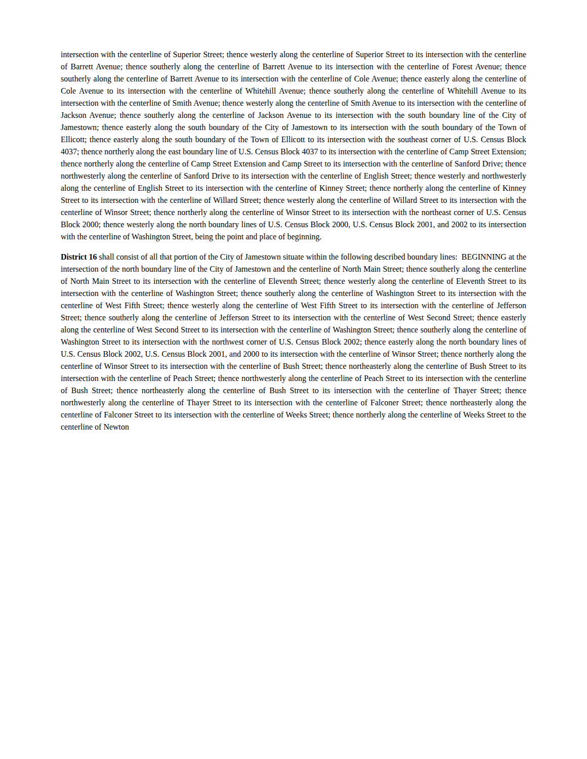intersection with the centerline of Superior Street; thence westerly along the centerline of Superior Street to its intersection with the centerline of Barrett Avenue; thence southerly along the centerline of Barrett Avenue to its intersection with the centerline of Forest Avenue; thence southerly along the centerline of Barrett Avenue to its intersection with the centerline of Cole Avenue; thence easterly along the centerline of Cole Avenue to its intersection with the centerline of Whitehill Avenue; thence southerly along the centerline of Whitehill Avenue to its intersection with the centerline of Smith Avenue; thence westerly along the centerline of Smith Avenue to its intersection with the centerline of Jackson Avenue; thence southerly along the centerline of Jackson Avenue to its intersection with the south boundary line of the City of Jamestown; thence easterly along the south boundary of the City of Jamestown to its intersection with the south boundary of the Town of Ellicott; thence easterly along the south boundary of the Town of Ellicott to its intersection with the southeast corner of U.S. Census Block 4037; thence northerly along the east boundary line of U.S. Census Block 4037 to its intersection with the centerline of Camp Street Extension; thence northerly along the centerline of Camp Street Extension and Camp Street to its intersection with the centerline of Sanford Drive; thence northwesterly along the centerline of Sanford Drive to its intersection with the centerline of English Street; thence westerly and northwesterly along the centerline of English Street to its intersection with the centerline of Kinney Street; thence northerly along the centerline of Kinney Street to its intersection with the centerline of Willard Street; thence westerly along the centerline of Willard Street to its intersection with the centerline of Winsor Street; thence northerly along the centerline of Winsor Street to its intersection with the northeast corner of U.S. Census Block 2000; thence westerly along the north boundary lines of U.S. Census Block 2000, U.S. Census Block 2001, and 2002 to its intersection with the centerline of Washington Street, being the point and place of beginning.
District 16 shall consist of all that portion of the City of Jamestown situate within the following described boundary lines: BEGINNING at the intersection of the north boundary line of the City of Jamestown and the centerline of North Main Street; thence southerly along the centerline of North Main Street to its intersection with the centerline of Eleventh Street; thence westerly along the centerline of Eleventh Street to its intersection with the centerline of Washington Street; thence southerly along the centerline of Washington Street to its intersection with the centerline of West Fifth Street; thence westerly along the centerline of West Fifth Street to its intersection with the centerline of Jefferson Street; thence southerly along the centerline of Jefferson Street to its intersection with the centerline of West Second Street; thence easterly along the centerline of West Second Street to its intersection with the centerline of Washington Street; thence southerly along the centerline of Washington Street to its intersection with the northwest corner of U.S. Census Block 2002; thence easterly along the north boundary lines of U.S. Census Block 2002, U.S. Census Block 2001, and 2000 to its intersection with the centerline of Winsor Street; thence northerly along the centerline of Winsor Street to its intersection with the centerline of Bush Street; thence northeasterly along the centerline of Bush Street to its intersection with the centerline of Peach Street; thence northwesterly along the centerline of Peach Street to its intersection with the centerline of Bush Street; thence northeasterly along the centerline of Bush Street to its intersection with the centerline of Thayer Street; thence northwesterly along the centerline of Thayer Street to its intersection with the centerline of Falconer Street; thence northeasterly along the centerline of Falconer Street to its intersection with the centerline of Weeks Street; thence northerly along the centerline of Weeks Street to the centerline of Newton